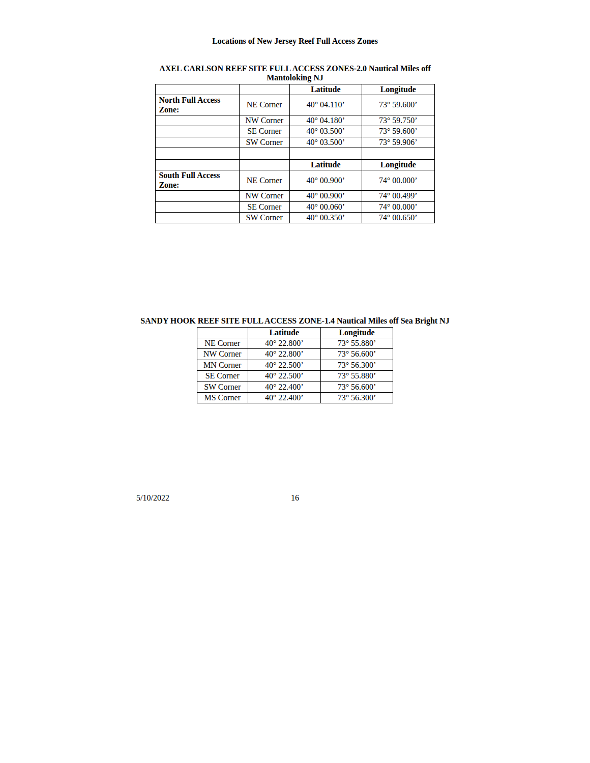Locations of New Jersey Reef Full Access Zones
AXEL CARLSON REEF SITE FULL ACCESS ZONES-2.0 Nautical Miles off Mantoloking NJ
| | | Latitude | Longitude |
| North Full Access Zone: | NE Corner | 40° 04.110’ | 73° 59.600’ |
| | NW Corner | 40° 04.180’ | 73° 59.750’ |
| | SE Corner | 40° 03.500’ | 73° 59.600’ |
| | SW Corner | 40° 03.500’ | 73° 59.906’ |
| | | Latitude | Longitude |
| South Full Access Zone: | NE Corner | 40° 00.900’ | 74° 00.000’ |
| | NW Corner | 40° 00.900’ | 74° 00.499’ |
| | SE Corner | 40° 00.060’ | 74° 00.000’ |
| | SW Corner | 40° 00.350’ | 74° 00.650’ |
SANDY HOOK REEF SITE FULL ACCESS ZONE-1.4 Nautical Miles off Sea Bright NJ
| | Latitude | Longitude |
| NE Corner | 40° 22.800’ | 73° 55.880’ |
| NW Corner | 40° 22.800’ | 73° 56.600’ |
| MN Corner | 40° 22.500’ | 73° 56.300’ |
| SE Corner | 40° 22.500’ | 73° 55.880’ |
| SW Corner | 40° 22.400’ | 73° 56.600’ |
| MS Corner | 40° 22.400’ | 73° 56.300’ |
5/10/2022 16